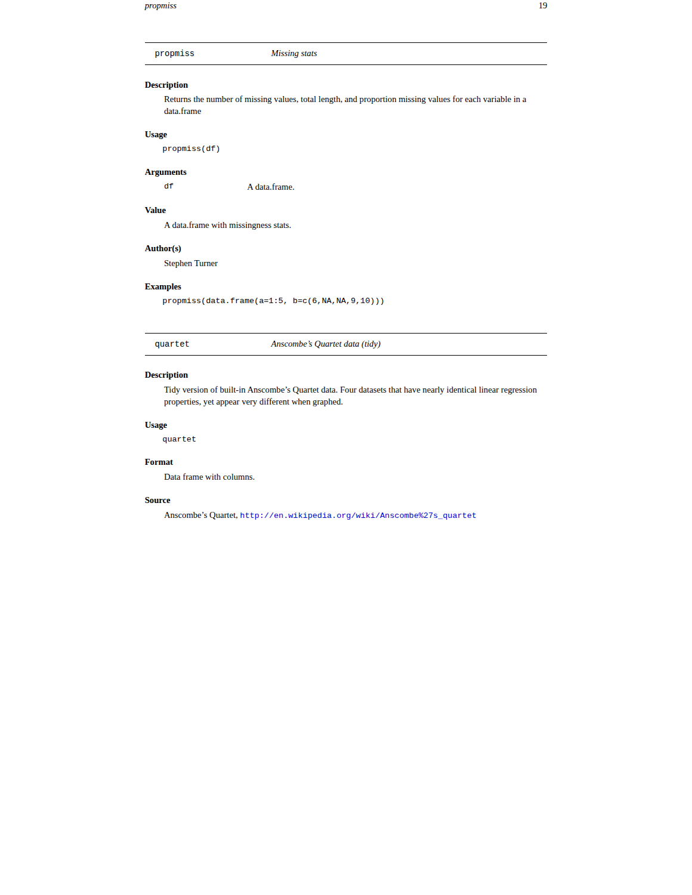propmiss 19
propmiss Missing stats
Description
Returns the number of missing values, total length, and proportion missing values for each variable in a data.frame
Usage
propmiss(df)
Arguments
df
A data.frame.
Value
A data.frame with missingness stats.
Author(s)
Stephen Turner
Examples
propmiss(data.frame(a=1:5, b=c(6,NA,NA,9,10)))
quartet Anscombe’s Quartet data (tidy)
Description
Tidy version of built-in Anscombe’s Quartet data. Four datasets that have nearly identical linear regression properties, yet appear very different when graphed.
Usage
quartet
Format
Data frame with columns.
Source
Anscombe’s Quartet, http://en.wikipedia.org/wiki/Anscombe%27s_quartet